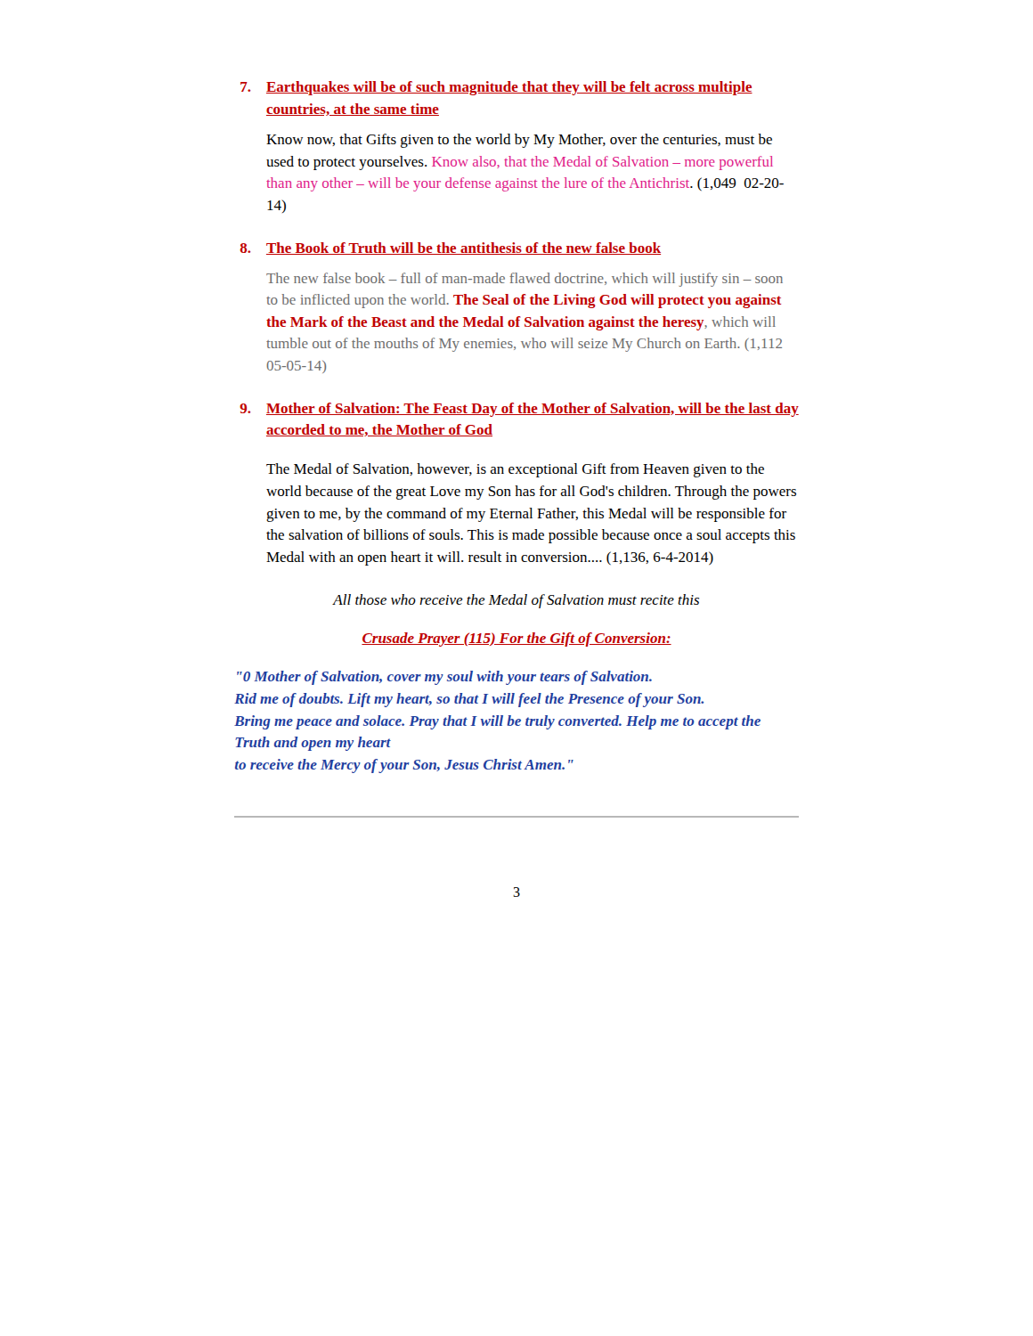Earthquakes will be of such magnitude that they will be felt across multiple countries, at the same time
Know now, that Gifts given to the world by My Mother, over the centuries, must be used to protect yourselves. Know also, that the Medal of Salvation – more powerful than any other – will be your defense against the lure of the Antichrist. (1,049 02-20-14)
The Book of Truth will be the antithesis of the new false book
The new false book – full of man-made flawed doctrine, which will justify sin – soon to be inflicted upon the world. The Seal of the Living God will protect you against the Mark of the Beast and the Medal of Salvation against the heresy, which will tumble out of the mouths of My enemies, who will seize My Church on Earth. (1,112 05-05-14)
Mother of Salvation: The Feast Day of the Mother of Salvation, will be the last day accorded to me, the Mother of God
The Medal of Salvation, however, is an exceptional Gift from Heaven given to the world because of the great Love my Son has for all God's children. Through the powers given to me, by the command of my Eternal Father, this Medal will be responsible for the salvation of billions of souls. This is made possible because once a soul accepts this Medal with an open heart it will. result in conversion.... (1,136, 6-4-2014)
All those who receive the Medal of Salvation must recite this
Crusade Prayer (115) For the Gift of Conversion:
"0 Mother of Salvation, cover my soul with your tears of Salvation.
Rid me of doubts. Lift my heart, so that I will feel the Presence of your Son.
Bring me peace and solace. Pray that I will be truly converted. Help me to accept the Truth and open my heart
to receive the Mercy of your Son, Jesus Christ Amen."
3